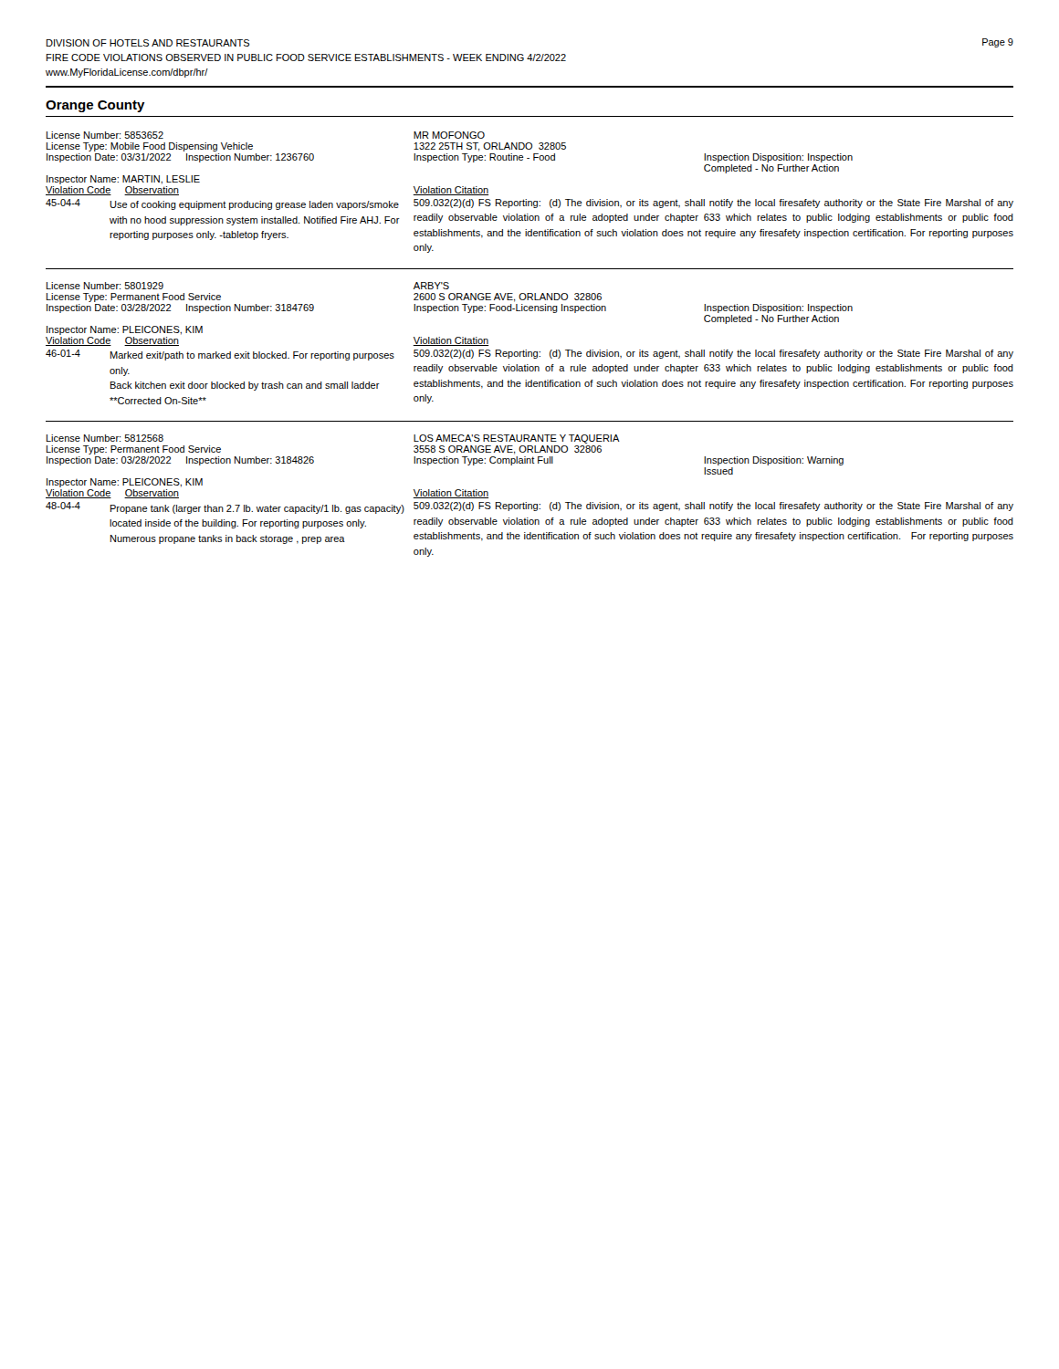DIVISION OF HOTELS AND RESTAURANTS
FIRE CODE VIOLATIONS OBSERVED IN PUBLIC FOOD SERVICE ESTABLISHMENTS - WEEK ENDING 4/2/2022
www.MyFloridaLicense.com/dbpr/hr/
Page 9
Orange County
| License Number: 5853652 | MR MOFONGO |
| License Type: Mobile Food Dispensing Vehicle | 1322 25TH ST, ORLANDO 32805 |
| Inspection Date: 03/31/2022 Inspection Number: 1236760 | Inspection Type: Routine - Food | Inspection Disposition: Inspection Completed - No Further Action |
| Inspector Name: MARTIN, LESLIE | |
| Violation Code Observation | Violation Citation |
| 45-04-4 Use of cooking equipment producing grease laden vapors/smoke with no hood suppression system installed. Notified Fire AHJ. For reporting purposes only. -tabletop fryers. | 509.032(2)(d) FS Reporting: (d) The division, or its agent, shall notify the local firesafety authority or the State Fire Marshal of any readily observable violation of a rule adopted under chapter 633 which relates to public lodging establishments or public food establishments, and the identification of such violation does not require any firesafety inspection certification. For reporting purposes only. |
| License Number: 5801929 | ARBY'S |
| License Type: Permanent Food Service | 2600 S ORANGE AVE, ORLANDO 32806 |
| Inspection Date: 03/28/2022 Inspection Number: 3184769 | Inspection Type: Food-Licensing Inspection | Inspection Disposition: Inspection Completed - No Further Action |
| Inspector Name: PLEICONES, KIM | |
| Violation Code Observation | Violation Citation |
| 46-01-4 Marked exit/path to marked exit blocked. For reporting purposes only. Back kitchen exit door blocked by trash can and small ladder **Corrected On-Site** | 509.032(2)(d) FS Reporting: (d) The division, or its agent, shall notify the local firesafety authority or the State Fire Marshal of any readily observable violation of a rule adopted under chapter 633 which relates to public lodging establishments or public food establishments, and the identification of such violation does not require any firesafety inspection certification. For reporting purposes only. |
| License Number: 5812568 | LOS AMECA'S RESTAURANTE Y TAQUERIA |
| License Type: Permanent Food Service | 3558 S ORANGE AVE, ORLANDO 32806 |
| Inspection Date: 03/28/2022 Inspection Number: 3184826 | Inspection Type: Complaint Full | Inspection Disposition: Warning Issued |
| Inspector Name: PLEICONES, KIM | |
| Violation Code Observation | Violation Citation |
| 48-04-4 Propane tank (larger than 2.7 lb. water capacity/1 lb. gas capacity) located inside of the building. For reporting purposes only. Numerous propane tanks in back storage , prep area | 509.032(2)(d) FS Reporting: (d) The division, or its agent, shall notify the local firesafety authority or the State Fire Marshal of any readily observable violation of a rule adopted under chapter 633 which relates to public lodging establishments or public food establishments, and the identification of such violation does not require any firesafety inspection certification. For reporting purposes only. |